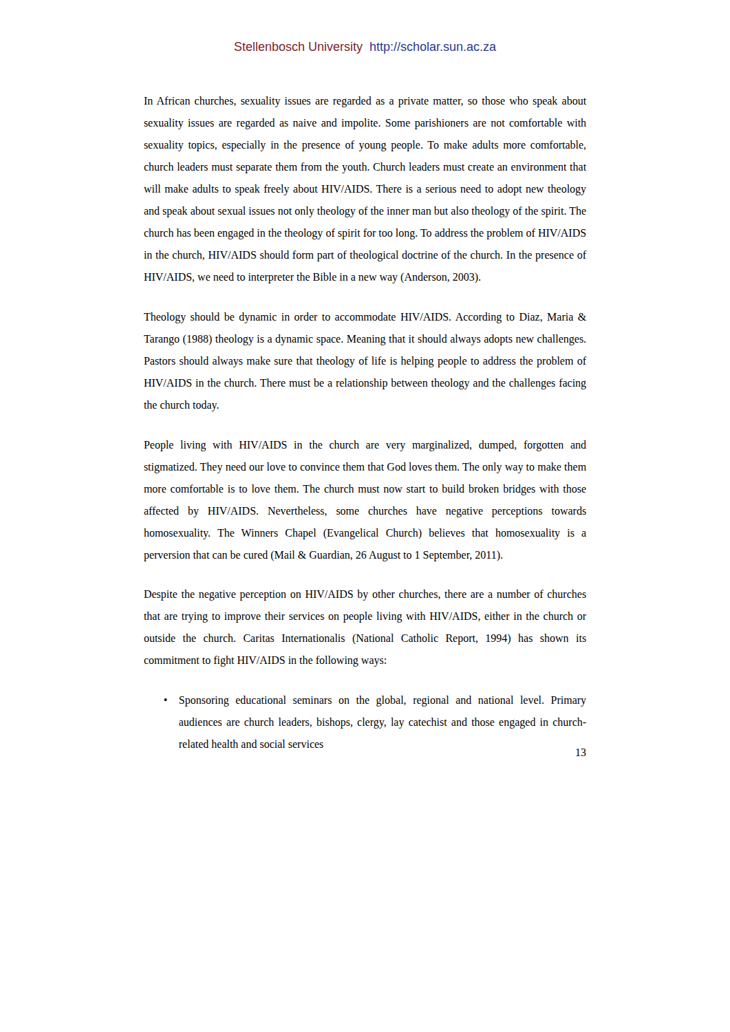Stellenbosch University http://scholar.sun.ac.za
In African churches, sexuality issues are regarded as a private matter, so those who speak about sexuality issues are regarded as naive and impolite. Some parishioners are not comfortable with sexuality topics, especially in the presence of young people. To make adults more comfortable, church leaders must separate them from the youth. Church leaders must create an environment that will make adults to speak freely about HIV/AIDS. There is a serious need to adopt new theology and speak about sexual issues not only theology of the inner man but also theology of the spirit. The church has been engaged in the theology of spirit for too long. To address the problem of HIV/AIDS in the church, HIV/AIDS should form part of theological doctrine of the church. In the presence of HIV/AIDS, we need to interpreter the Bible in a new way (Anderson, 2003).
Theology should be dynamic in order to accommodate HIV/AIDS. According to Diaz, Maria & Tarango (1988) theology is a dynamic space. Meaning that it should always adopts new challenges. Pastors should always make sure that theology of life is helping people to address the problem of HIV/AIDS in the church. There must be a relationship between theology and the challenges facing the church today.
People living with HIV/AIDS in the church are very marginalized, dumped, forgotten and stigmatized. They need our love to convince them that God loves them. The only way to make them more comfortable is to love them. The church must now start to build broken bridges with those affected by HIV/AIDS. Nevertheless, some churches have negative perceptions towards homosexuality. The Winners Chapel (Evangelical Church) believes that homosexuality is a perversion that can be cured (Mail & Guardian, 26 August to 1 September, 2011).
Despite the negative perception on HIV/AIDS by other churches, there are a number of churches that are trying to improve their services on people living with HIV/AIDS, either in the church or outside the church. Caritas Internationalis (National Catholic Report, 1994) has shown its commitment to fight HIV/AIDS in the following ways:
Sponsoring educational seminars on the global, regional and national level. Primary audiences are church leaders, bishops, clergy, lay catechist and those engaged in church-related health and social services
13